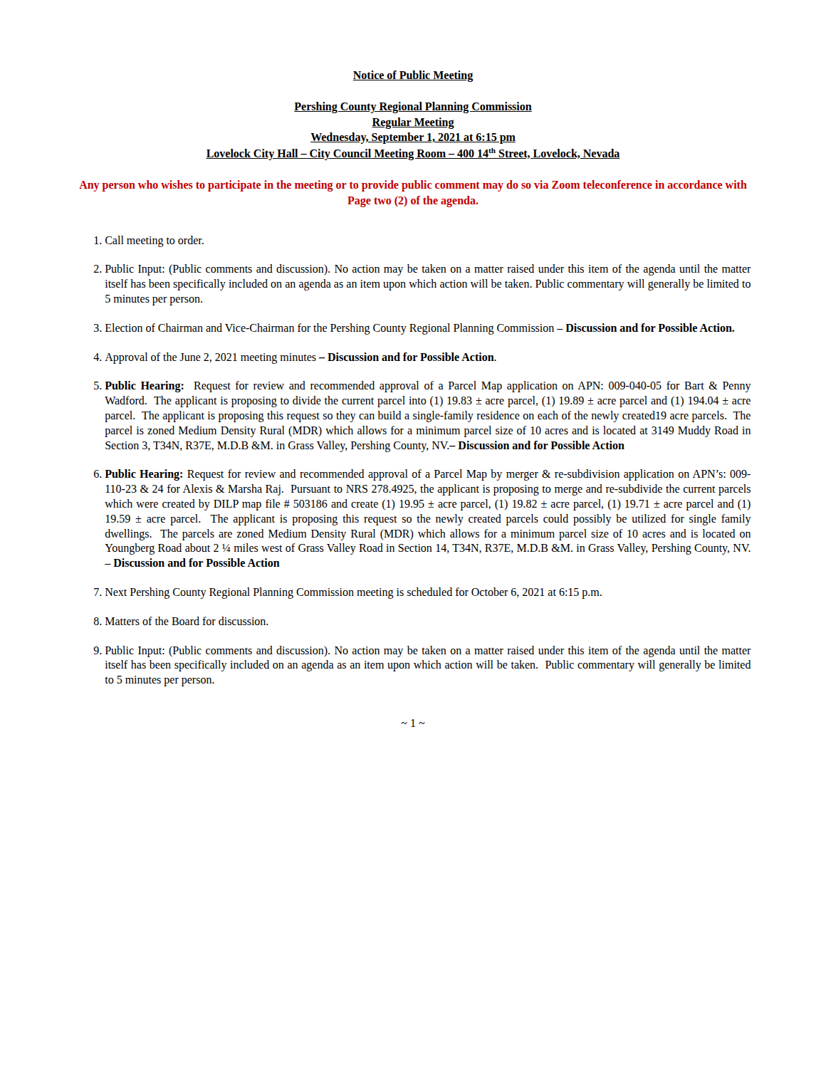Notice of Public Meeting
Pershing County Regional Planning Commission
Regular Meeting
Wednesday, September 1, 2021 at 6:15 pm
Lovelock City Hall – City Council Meeting Room – 400 14th Street, Lovelock, Nevada
Any person who wishes to participate in the meeting or to provide public comment may do so via Zoom teleconference in accordance with Page two (2) of the agenda.
Call meeting to order.
Public Input: (Public comments and discussion). No action may be taken on a matter raised under this item of the agenda until the matter itself has been specifically included on an agenda as an item upon which action will be taken. Public commentary will generally be limited to 5 minutes per person.
Election of Chairman and Vice-Chairman for the Pershing County Regional Planning Commission – Discussion and for Possible Action.
Approval of the June 2, 2021 meeting minutes – Discussion and for Possible Action.
Public Hearing: Request for review and recommended approval of a Parcel Map application on APN: 009-040-05 for Bart & Penny Wadford. The applicant is proposing to divide the current parcel into (1) 19.83 ± acre parcel, (1) 19.89 ± acre parcel and (1) 194.04 ± acre parcel. The applicant is proposing this request so they can build a single-family residence on each of the newly created19 acre parcels. The parcel is zoned Medium Density Rural (MDR) which allows for a minimum parcel size of 10 acres and is located at 3149 Muddy Road in Section 3, T34N, R37E, M.D.B &M. in Grass Valley, Pershing County, NV.– Discussion and for Possible Action
Public Hearing: Request for review and recommended approval of a Parcel Map by merger & re-subdivision application on APN’s: 009-110-23 & 24 for Alexis & Marsha Raj. Pursuant to NRS 278.4925, the applicant is proposing to merge and re-subdivide the current parcels which were created by DILP map file # 503186 and create (1) 19.95 ± acre parcel, (1) 19.82 ± acre parcel, (1) 19.71 ± acre parcel and (1) 19.59 ± acre parcel. The applicant is proposing this request so the newly created parcels could possibly be utilized for single family dwellings. The parcels are zoned Medium Density Rural (MDR) which allows for a minimum parcel size of 10 acres and is located on Youngberg Road about 2 ¼ miles west of Grass Valley Road in Section 14, T34N, R37E, M.D.B &M. in Grass Valley, Pershing County, NV. – Discussion and for Possible Action
Next Pershing County Regional Planning Commission meeting is scheduled for October 6, 2021 at 6:15 p.m.
Matters of the Board for discussion.
Public Input: (Public comments and discussion). No action may be taken on a matter raised under this item of the agenda until the matter itself has been specifically included on an agenda as an item upon which action will be taken. Public commentary will generally be limited to 5 minutes per person.
~ 1 ~